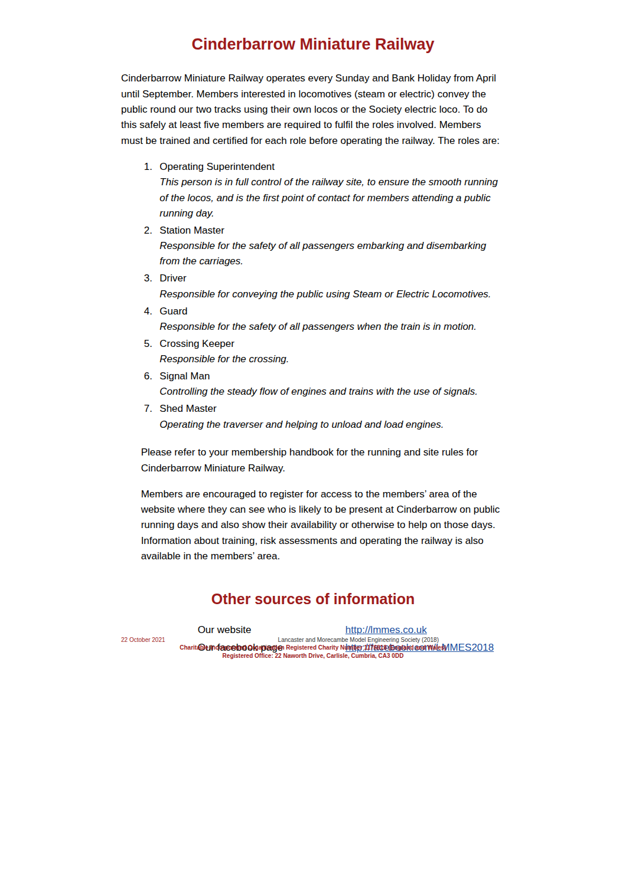Cinderbarrow Miniature Railway
Cinderbarrow Miniature Railway operates every Sunday and Bank Holiday from April until September. Members interested in locomotives (steam or electric) convey the public round our two tracks using their own locos or the Society electric loco. To do this safely at least five members are required to fulfil the roles involved. Members must be trained and certified for each role before operating the railway. The roles are:
Operating Superintendent This person is in full control of the railway site, to ensure the smooth running of the locos, and is the first point of contact for members attending a public running day.
Station Master Responsible for the safety of all passengers embarking and disembarking from the carriages.
Driver Responsible for conveying the public using Steam or Electric Locomotives.
Guard Responsible for the safety of all passengers when the train is in motion.
Crossing Keeper Responsible for the crossing.
Signal Man Controlling the steady flow of engines and trains with the use of signals.
Shed Master Operating the traverser and helping to unload and load engines.
Please refer to your membership handbook for the running and site rules for Cinderbarrow Miniature Railway.
Members are encouraged to register for access to the members’ area of the website where they can see who is likely to be present at Cinderbarrow on public running days and also show their availability or otherwise to help on those days. Information about training, risk assessments and operating the railway is also available in the members’ area.
Other sources of information
| Our website | http://lmmes.co.uk |
| Our facebook page | http://facebook.com/LMMES2018 |
22 October 2021
Lancaster and Morecambe Model Engineering Society (2018)
Charitable Incorporated Organisation Registered Charity Number 1176818 (England and Wales)
Registered Office: 22 Naworth Drive, Carlisle, Cumbria, CA3 0DD